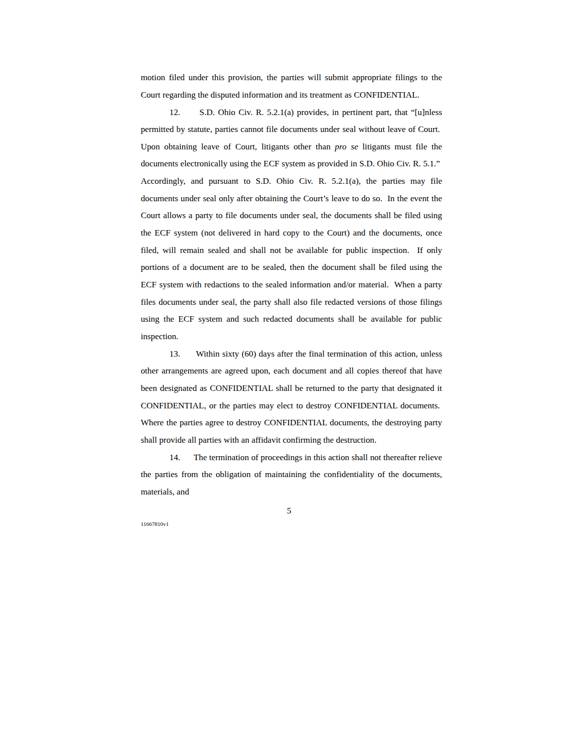motion filed under this provision, the parties will submit appropriate filings to the Court regarding the disputed information and its treatment as CONFIDENTIAL.
12. S.D. Ohio Civ. R. 5.2.1(a) provides, in pertinent part, that “[u]nless permitted by statute, parties cannot file documents under seal without leave of Court. Upon obtaining leave of Court, litigants other than pro se litigants must file the documents electronically using the ECF system as provided in S.D. Ohio Civ. R. 5.1.” Accordingly, and pursuant to S.D. Ohio Civ. R. 5.2.1(a), the parties may file documents under seal only after obtaining the Court’s leave to do so. In the event the Court allows a party to file documents under seal, the documents shall be filed using the ECF system (not delivered in hard copy to the Court) and the documents, once filed, will remain sealed and shall not be available for public inspection. If only portions of a document are to be sealed, then the document shall be filed using the ECF system with redactions to the sealed information and/or material. When a party files documents under seal, the party shall also file redacted versions of those filings using the ECF system and such redacted documents shall be available for public inspection.
13. Within sixty (60) days after the final termination of this action, unless other arrangements are agreed upon, each document and all copies thereof that have been designated as CONFIDENTIAL shall be returned to the party that designated it CONFIDENTIAL, or the parties may elect to destroy CONFIDENTIAL documents. Where the parties agree to destroy CONFIDENTIAL documents, the destroying party shall provide all parties with an affidavit confirming the destruction.
14. The termination of proceedings in this action shall not thereafter relieve the parties from the obligation of maintaining the confidentiality of the documents, materials, and
5
11667810v1